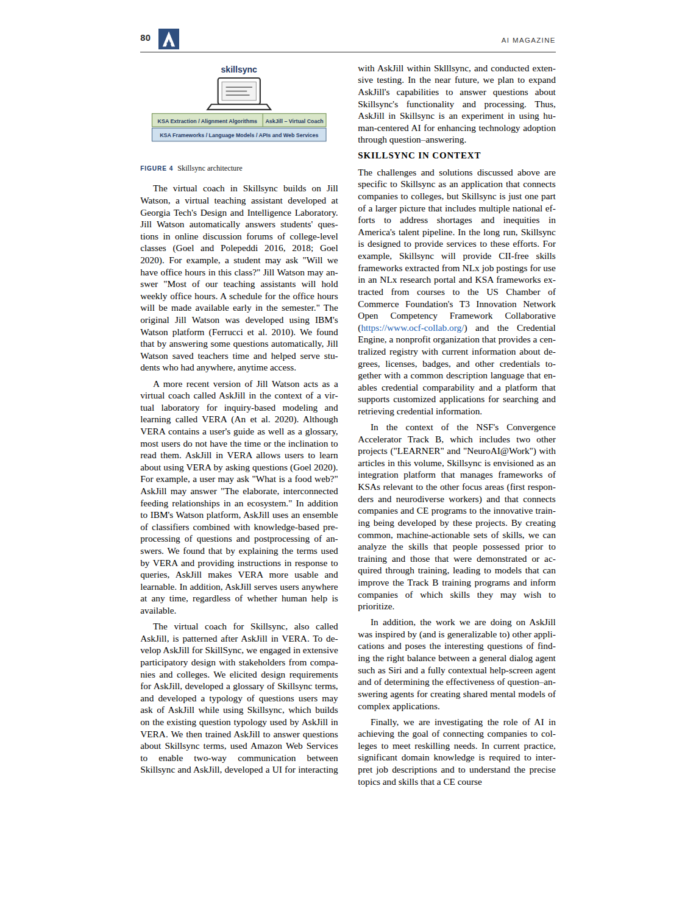80
AI MAGAZINE
skillsync KSA Extraction / Alignment Algorithms AskJill – Virtual Coach KSA Frameworks / Language Models / APIs and Web Services
FIGURE 4 Skillsync architecture
The virtual coach in Skillsync builds on Jill Watson, a virtual teaching assistant developed at Georgia Tech's Design and Intelligence Laboratory. Jill Watson automatically answers students' questions in online discussion forums of college-level classes (Goel and Polepeddi 2016, 2018; Goel 2020). For example, a student may ask "Will we have office hours in this class?" Jill Watson may answer "Most of our teaching assistants will hold weekly office hours. A schedule for the office hours will be made available early in the semester." The original Jill Watson was developed using IBM's Watson platform (Ferrucci et al. 2010). We found that by answering some questions automatically, Jill Watson saved teachers time and helped serve students who had anywhere, anytime access.
A more recent version of Jill Watson acts as a virtual coach called AskJill in the context of a virtual laboratory for inquiry-based modeling and learning called VERA (An et al. 2020). Although VERA contains a user's guide as well as a glossary, most users do not have the time or the inclination to read them. AskJill in VERA allows users to learn about using VERA by asking questions (Goel 2020). For example, a user may ask "What is a food web?" AskJill may answer "The elaborate, interconnected feeding relationships in an ecosystem." In addition to IBM's Watson platform, AskJill uses an ensemble of classifiers combined with knowledge-based preprocessing of questions and postprocessing of answers. We found that by explaining the terms used by VERA and providing instructions in response to queries, AskJill makes VERA more usable and learnable. In addition, AskJill serves users anywhere at any time, regardless of whether human help is available.
The virtual coach for Skillsync, also called AskJill, is patterned after AskJill in VERA. To develop AskJill for SkillSync, we engaged in extensive participatory design with stakeholders from companies and colleges. We elicited design requirements for AskJill, developed a glossary of Skillsync terms, and developed a typology of questions users may ask of AskJill while using Skillsync, which builds on the existing question typology used by AskJill in VERA. We then trained AskJill to answer questions about Skillsync terms, used Amazon Web Services to enable two-way communication between Skillsync and AskJill, developed a UI for interacting with AskJill within Sklllsync, and conducted extensive testing. In the near future, we plan to expand AskJill's capabilities to answer questions about Skillsync's functionality and processing. Thus, AskJill in Skillsync is an experiment in using human-centered AI for enhancing technology adoption through question–answering.
SKILLSYNC IN CONTEXT
The challenges and solutions discussed above are specific to Skillsync as an application that connects companies to colleges, but Skillsync is just one part of a larger picture that includes multiple national efforts to address shortages and inequities in America's talent pipeline. In the long run, Skillsync is designed to provide services to these efforts. For example, Skillsync will provide CII-free skills frameworks extracted from NLx job postings for use in an NLx research portal and KSA frameworks extracted from courses to the US Chamber of Commerce Foundation's T3 Innovation Network Open Competency Framework Collaborative (https://www.ocf-collab.org/) and the Credential Engine, a nonprofit organization that provides a centralized registry with current information about degrees, licenses, badges, and other credentials together with a common description language that enables credential comparability and a platform that supports customized applications for searching and retrieving credential information.
In the context of the NSF's Convergence Accelerator Track B, which includes two other projects ("LEARNER" and "NeuroAI@Work") with articles in this volume, Skillsync is envisioned as an integration platform that manages frameworks of KSAs relevant to the other focus areas (first responders and neurodiverse workers) and that connects companies and CE programs to the innovative training being developed by these projects. By creating common, machine-actionable sets of skills, we can analyze the skills that people possessed prior to training and those that were demonstrated or acquired through training, leading to models that can improve the Track B training programs and inform companies of which skills they may wish to prioritize.
In addition, the work we are doing on AskJill was inspired by (and is generalizable to) other applications and poses the interesting questions of finding the right balance between a general dialog agent such as Siri and a fully contextual help-screen agent and of determining the effectiveness of question–answering agents for creating shared mental models of complex applications.
Finally, we are investigating the role of AI in achieving the goal of connecting companies to colleges to meet reskilling needs. In current practice, significant domain knowledge is required to interpret job descriptions and to understand the precise topics and skills that a CE course